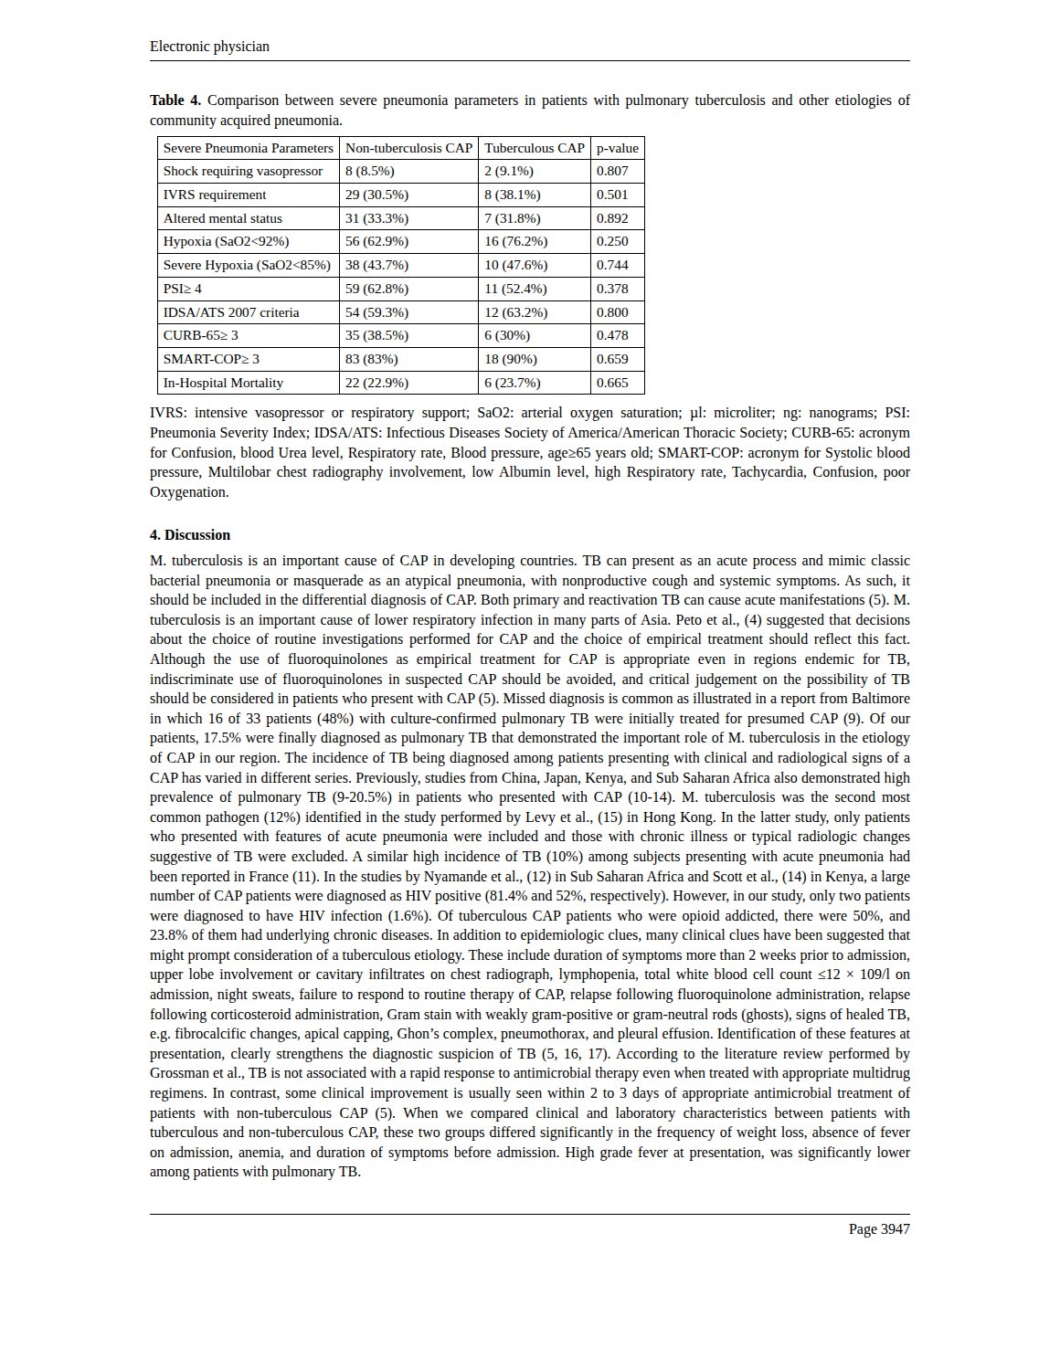Electronic physician
Table 4. Comparison between severe pneumonia parameters in patients with pulmonary tuberculosis and other etiologies of community acquired pneumonia.
| Severe Pneumonia Parameters | Non-tuberculosis CAP | Tuberculous CAP | p-value |
| --- | --- | --- | --- |
| Shock requiring vasopressor | 8 (8.5%) | 2 (9.1%) | 0.807 |
| IVRS requirement | 29 (30.5%) | 8 (38.1%) | 0.501 |
| Altered mental status | 31 (33.3%) | 7 (31.8%) | 0.892 |
| Hypoxia (SaO2<92%) | 56 (62.9%) | 16 (76.2%) | 0.250 |
| Severe Hypoxia (SaO2<85%) | 38 (43.7%) | 10 (47.6%) | 0.744 |
| PSI≥ 4 | 59 (62.8%) | 11 (52.4%) | 0.378 |
| IDSA/ATS 2007 criteria | 54 (59.3%) | 12 (63.2%) | 0.800 |
| CURB-65≥ 3 | 35 (38.5%) | 6 (30%) | 0.478 |
| SMART-COP≥ 3 | 83 (83%) | 18 (90%) | 0.659 |
| In-Hospital Mortality | 22 (22.9%) | 6 (23.7%) | 0.665 |
IVRS: intensive vasopressor or respiratory support; SaO2: arterial oxygen saturation; µl: microliter; ng: nanograms; PSI: Pneumonia Severity Index; IDSA/ATS: Infectious Diseases Society of America/American Thoracic Society; CURB-65: acronym for Confusion, blood Urea level, Respiratory rate, Blood pressure, age≥65 years old; SMART-COP: acronym for Systolic blood pressure, Multilobar chest radiography involvement, low Albumin level, high Respiratory rate, Tachycardia, Confusion, poor Oxygenation.
4. Discussion
M. tuberculosis is an important cause of CAP in developing countries. TB can present as an acute process and mimic classic bacterial pneumonia or masquerade as an atypical pneumonia, with nonproductive cough and systemic symptoms. As such, it should be included in the differential diagnosis of CAP. Both primary and reactivation TB can cause acute manifestations (5). M. tuberculosis is an important cause of lower respiratory infection in many parts of Asia. Peto et al., (4) suggested that decisions about the choice of routine investigations performed for CAP and the choice of empirical treatment should reflect this fact. Although the use of fluoroquinolones as empirical treatment for CAP is appropriate even in regions endemic for TB, indiscriminate use of fluoroquinolones in suspected CAP should be avoided, and critical judgement on the possibility of TB should be considered in patients who present with CAP (5). Missed diagnosis is common as illustrated in a report from Baltimore in which 16 of 33 patients (48%) with culture-confirmed pulmonary TB were initially treated for presumed CAP (9). Of our patients, 17.5% were finally diagnosed as pulmonary TB that demonstrated the important role of M. tuberculosis in the etiology of CAP in our region. The incidence of TB being diagnosed among patients presenting with clinical and radiological signs of a CAP has varied in different series. Previously, studies from China, Japan, Kenya, and Sub Saharan Africa also demonstrated high prevalence of pulmonary TB (9-20.5%) in patients who presented with CAP (10-14). M. tuberculosis was the second most common pathogen (12%) identified in the study performed by Levy et al., (15) in Hong Kong. In the latter study, only patients who presented with features of acute pneumonia were included and those with chronic illness or typical radiologic changes suggestive of TB were excluded. A similar high incidence of TB (10%) among subjects presenting with acute pneumonia had been reported in France (11). In the studies by Nyamande et al., (12) in Sub Saharan Africa and Scott et al., (14) in Kenya, a large number of CAP patients were diagnosed as HIV positive (81.4% and 52%, respectively). However, in our study, only two patients were diagnosed to have HIV infection (1.6%). Of tuberculous CAP patients who were opioid addicted, there were 50%, and 23.8% of them had underlying chronic diseases. In addition to epidemiologic clues, many clinical clues have been suggested that might prompt consideration of a tuberculous etiology. These include duration of symptoms more than 2 weeks prior to admission, upper lobe involvement or cavitary infiltrates on chest radiograph, lymphopenia, total white blood cell count ≤12 × 109/l on admission, night sweats, failure to respond to routine therapy of CAP, relapse following fluoroquinolone administration, relapse following corticosteroid administration, Gram stain with weakly gram-positive or gram-neutral rods (ghosts), signs of healed TB, e.g. fibrocalcific changes, apical capping, Ghon’s complex, pneumothorax, and pleural effusion. Identification of these features at presentation, clearly strengthens the diagnostic suspicion of TB (5, 16, 17). According to the literature review performed by Grossman et al., TB is not associated with a rapid response to antimicrobial therapy even when treated with appropriate multidrug regimens. In contrast, some clinical improvement is usually seen within 2 to 3 days of appropriate antimicrobial treatment of patients with non-tuberculous CAP (5). When we compared clinical and laboratory characteristics between patients with tuberculous and non-tuberculous CAP, these two groups differed significantly in the frequency of weight loss, absence of fever on admission, anemia, and duration of symptoms before admission. High grade fever at presentation, was significantly lower among patients with pulmonary TB.
Page 3947